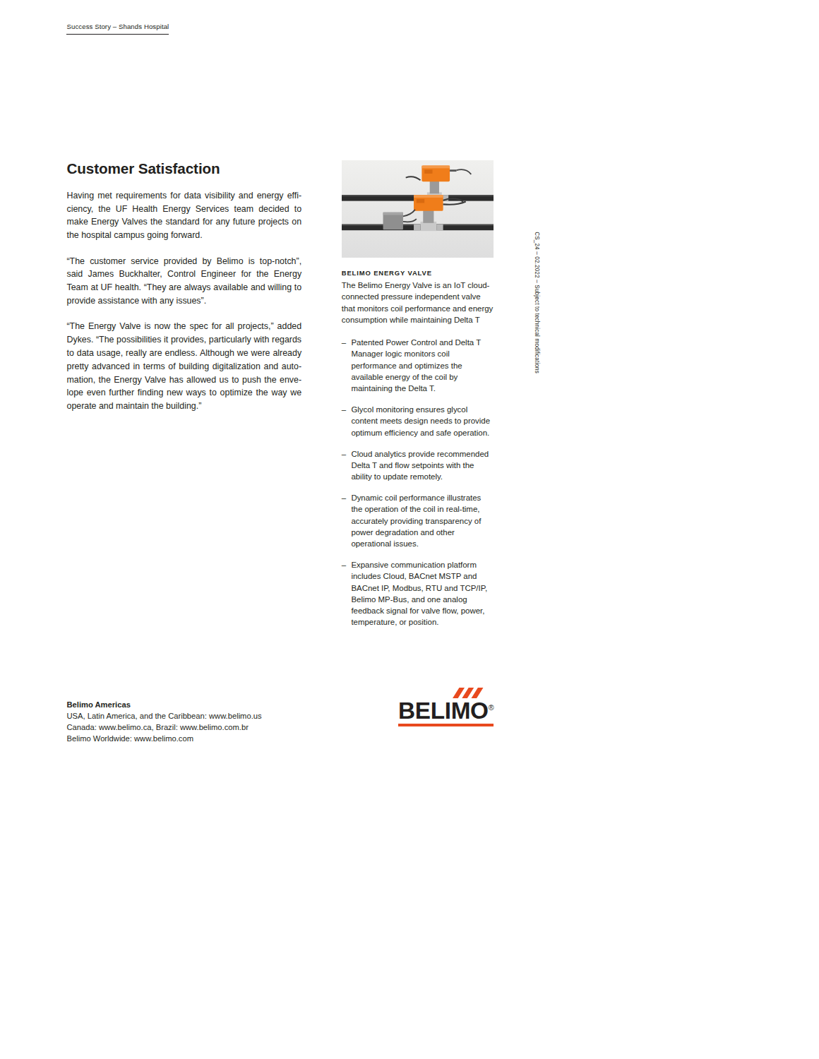Success Story – Shands Hospital
Customer Satisfaction
Having met requirements for data visibility and energy efficiency, the UF Health Energy Services team decided to make Energy Valves the standard for any future projects on the hospital campus going forward.
“The customer service provided by Belimo is top-notch”, said James Buckhalter, Control Engineer for the Energy Team at UF health. “They are always available and willing to provide assistance with any issues”.
“The Energy Valve is now the spec for all projects,” added Dykes. “The possibilities it provides, particularly with regards to data usage, really are endless. Although we were already pretty advanced in terms of building digitalization and automation, the Energy Valve has allowed us to push the envelope even further finding new ways to optimize the way we operate and maintain the building.”
BELIMO ENERGY VALVE
The Belimo Energy Valve is an IoT cloud-connected pressure independent valve that monitors coil performance and energy consumption while maintaining Delta T
Patented Power Control and Delta T Manager logic monitors coil performance and optimizes the available energy of the coil by maintaining the Delta T.
Glycol monitoring ensures glycol content meets design needs to provide optimum efficiency and safe operation.
Cloud analytics provide recommended Delta T and flow setpoints with the ability to update remotely.
Dynamic coil performance illustrates the operation of the coil in real-time, accurately providing transparency of power degradation and other operational issues.
Expansive communication platform includes Cloud, BACnet MSTP and BACnet IP, Modbus, RTU and TCP/IP, Belimo MP-Bus, and one analog feedback signal for valve flow, power, temperature, or position.
CS_24 – 02.2022 – Subject to technical modifications
Belimo Americas
USA, Latin America, and the Caribbean: www.belimo.us
Canada: www.belimo.ca, Brazil: www.belimo.com.br
Belimo Worldwide: www.belimo.com
BELIMO®